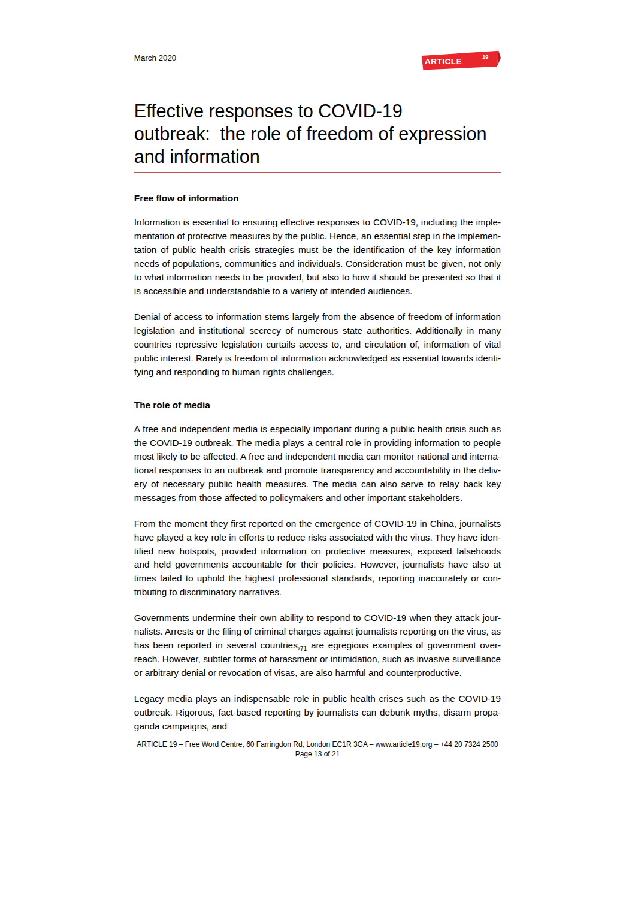March 2020
ARTICLE 19
Effective responses to COVID-19 outbreak: the role of freedom of expression and information
Free flow of information
Information is essential to ensuring effective responses to COVID-19, including the implementation of protective measures by the public. Hence, an essential step in the implementation of public health crisis strategies must be the identification of the key information needs of populations, communities and individuals. Consideration must be given, not only to what information needs to be provided, but also to how it should be presented so that it is accessible and understandable to a variety of intended audiences.
Denial of access to information stems largely from the absence of freedom of information legislation and institutional secrecy of numerous state authorities. Additionally in many countries repressive legislation curtails access to, and circulation of, information of vital public interest. Rarely is freedom of information acknowledged as essential towards identifying and responding to human rights challenges.
The role of media
A free and independent media is especially important during a public health crisis such as the COVID-19 outbreak. The media plays a central role in providing information to people most likely to be affected. A free and independent media can monitor national and international responses to an outbreak and promote transparency and accountability in the delivery of necessary public health measures. The media can also serve to relay back key messages from those affected to policymakers and other important stakeholders.
From the moment they first reported on the emergence of COVID-19 in China, journalists have played a key role in efforts to reduce risks associated with the virus. They have identified new hotspots, provided information on protective measures, exposed falsehoods and held governments accountable for their policies. However, journalists have also at times failed to uphold the highest professional standards, reporting inaccurately or contributing to discriminatory narratives.
Governments undermine their own ability to respond to COVID-19 when they attack journalists. Arrests or the filing of criminal charges against journalists reporting on the virus, as has been reported in several countries,71 are egregious examples of government overreach. However, subtler forms of harassment or intimidation, such as invasive surveillance or arbitrary denial or revocation of visas, are also harmful and counterproductive.
Legacy media plays an indispensable role in public health crises such as the COVID-19 outbreak. Rigorous, fact-based reporting by journalists can debunk myths, disarm propaganda campaigns, and
ARTICLE 19 – Free Word Centre, 60 Farringdon Rd, London EC1R 3GA – www.article19.org – +44 20 7324 2500
Page 13 of 21